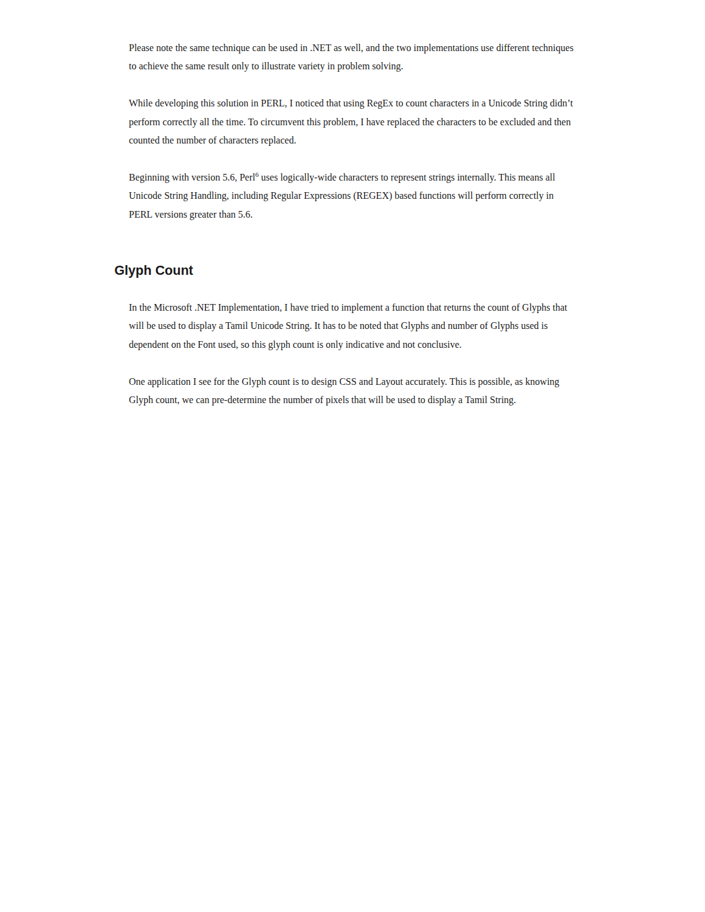Please note the same technique can be used in .NET as well, and the two implementations use different techniques to achieve the same result only to illustrate variety in problem solving.
While developing this solution in PERL, I noticed that using RegEx to count characters in a Unicode String didn’t perform correctly all the time. To circumvent this problem, I have replaced the characters to be excluded and then counted the number of characters replaced.
Beginning with version 5.6, Perl6 uses logically-wide characters to represent strings internally. This means all Unicode String Handling, including Regular Expressions (REGEX) based functions will perform correctly in PERL versions greater than 5.6.
Glyph Count
In the Microsoft .NET Implementation, I have tried to implement a function that returns the count of Glyphs that will be used to display a Tamil Unicode String. It has to be noted that Glyphs and number of Glyphs used is dependent on the Font used, so this glyph count is only indicative and not conclusive.
One application I see for the Glyph count is to design CSS and Layout accurately. This is possible, as knowing Glyph count, we can pre-determine the number of pixels that will be used to display a Tamil String.